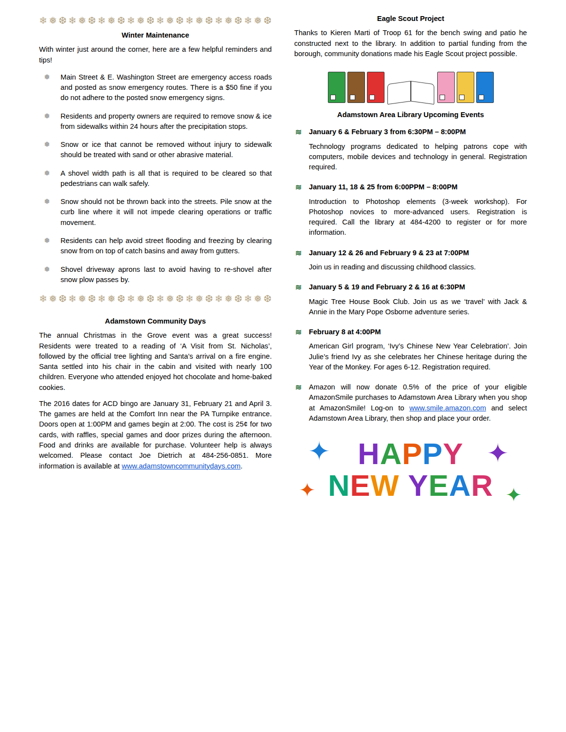❄❅❆❄❅❆❄❅❆❄❅❆❄❅❆❄❅❆❄❅❆❄❅❆❄❅❆❄❅❆❄❅❆❄
Winter Maintenance
With winter just around the corner, here are a few helpful reminders and tips!
Main Street & E. Washington Street are emergency access roads and posted as snow emergency routes. There is a $50 fine if you do not adhere to the posted snow emergency signs.
Residents and property owners are required to remove snow & ice from sidewalks within 24 hours after the precipitation stops.
Snow or ice that cannot be removed without injury to sidewalk should be treated with sand or other abrasive material.
A shovel width path is all that is required to be cleared so that pedestrians can walk safely.
Snow should not be thrown back into the streets. Pile snow at the curb line where it will not impede clearing operations or traffic movement.
Residents can help avoid street flooding and freezing by clearing snow from on top of catch basins and away from gutters.
Shovel driveway aprons last to avoid having to re-shovel after snow plow passes by.
❄❅❆❄❅❆❄❅❆❄❅❆❄❅❆❄❅❆❄❅❆❄❅❆❄❅❆❄❅❆❄❅❆❄
Adamstown Community Days
The annual Christmas in the Grove event was a great success! Residents were treated to a reading of ‘A Visit from St. Nicholas’, followed by the official tree lighting and Santa’s arrival on a fire engine. Santa settled into his chair in the cabin and visited with nearly 100 children. Everyone who attended enjoyed hot chocolate and home-baked cookies.
The 2016 dates for ACD bingo are January 31, February 21 and April 3. The games are held at the Comfort Inn near the PA Turnpike entrance. Doors open at 1:00PM and games begin at 2:00. The cost is 25¢ for two cards, with raffles, special games and door prizes during the afternoon. Food and drinks are available for purchase. Volunteer help is always welcomed. Please contact Joe Dietrich at 484-256-0851. More information is available at www.adamstowncommunitydays.com.
Eagle Scout Project
Thanks to Kieren Marti of Troop 61 for the bench swing and patio he constructed next to the library. In addition to partial funding from the borough, community donations made his Eagle Scout project possible.
Adamstown Area Library Upcoming Events
January 6 & February 3 from 6:30PM – 8:00PM
Technology programs dedicated to helping patrons cope with computers, mobile devices and technology in general. Registration required.
January 11, 18 & 25 from 6:00PPM – 8:00PM
Introduction to Photoshop elements (3-week workshop). For Photoshop novices to more-advanced users. Registration is required. Call the library at 484-4200 to register or for more information.
January 12 & 26 and February 9 & 23 at 7:00PM
Join us in reading and discussing childhood classics.
January 5 & 19 and February 2 & 16 at 6:30PM
Magic Tree House Book Club. Join us as we ‘travel’ with Jack & Annie in the Mary Pope Osborne adventure series.
February 8 at 4:00PM
American Girl program, ‘Ivy’s Chinese New Year Celebration’. Join Julie’s friend Ivy as she celebrates her Chinese heritage during the Year of the Monkey. For ages 6-12. Registration required.
Amazon will now donate 0.5% of the price of your eligible AmazonSmile purchases to Adamstown Area Library when you shop at AmazonSmile! Log-on to www.smile.amazon.com and select Adamstown Area Library, then shop and place your order.
✦ ✦ ✦ ✦
HAPPY
NEW YEAR